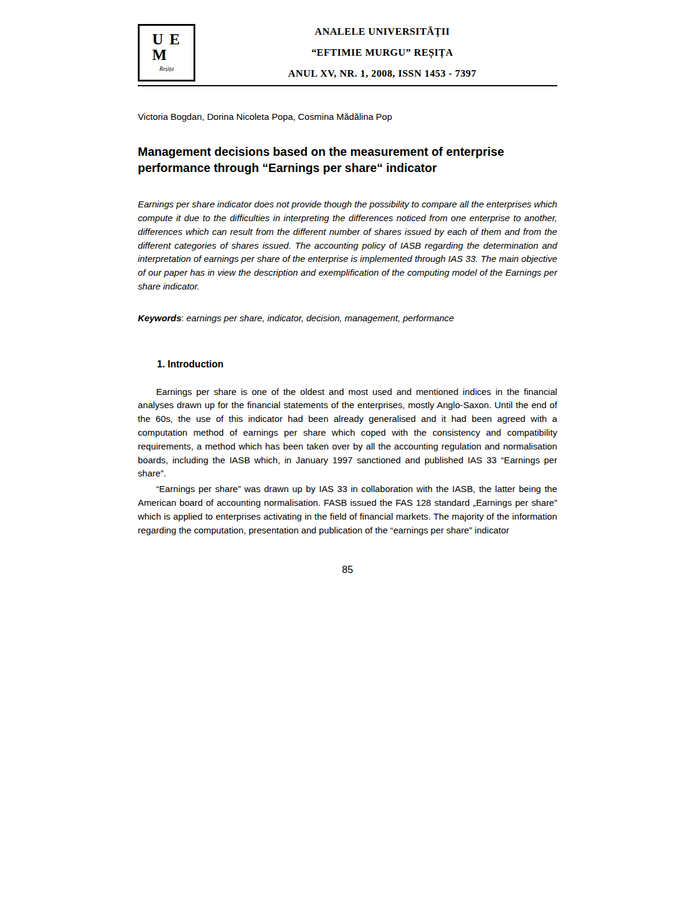U E
M
Reșița
ANALELE UNIVERSITĂȚII
“EFTIMIE MURGU” REȘIȚA
ANUL XV, NR. 1, 2008, ISSN 1453 - 7397
Victoria Bogdan, Dorina Nicoleta Popa, Cosmina Mădălina Pop
Management decisions based on the measurement of enterprise performance through “Earnings per share“ indicator
Earnings per share indicator does not provide though the possibility to compare all the enterprises which compute it due to the difficulties in interpreting the differences noticed from one enterprise to another, differences which can result from the different number of shares issued by each of them and from the different categories of shares issued. The accounting policy of IASB regarding the determination and interpretation of earnings per share of the enterprise is implemented through IAS 33. The main objective of our paper has in view the description and exemplification of the computing model of the Earnings per share indicator.
Keywords: earnings per share, indicator, decision, management, performance
1. Introduction
Earnings per share is one of the oldest and most used and mentioned indices in the financial analyses drawn up for the financial statements of the enterprises, mostly Anglo-Saxon. Until the end of the 60s, the use of this indicator had been already generalised and it had been agreed with a computation method of earnings per share which coped with the consistency and compatibility requirements, a method which has been taken over by all the accounting regulation and normalisation boards, including the IASB which, in January 1997 sanctioned and published IAS 33 “Earnings per share”.
“Earnings per share” was drawn up by IAS 33 in collaboration with the IASB, the latter being the American board of accounting normalisation. FASB issued the FAS 128 standard „Earnings per share” which is applied to enterprises activating in the field of financial markets. The majority of the information regarding the computation, presentation and publication of the “earnings per share” indicator
85